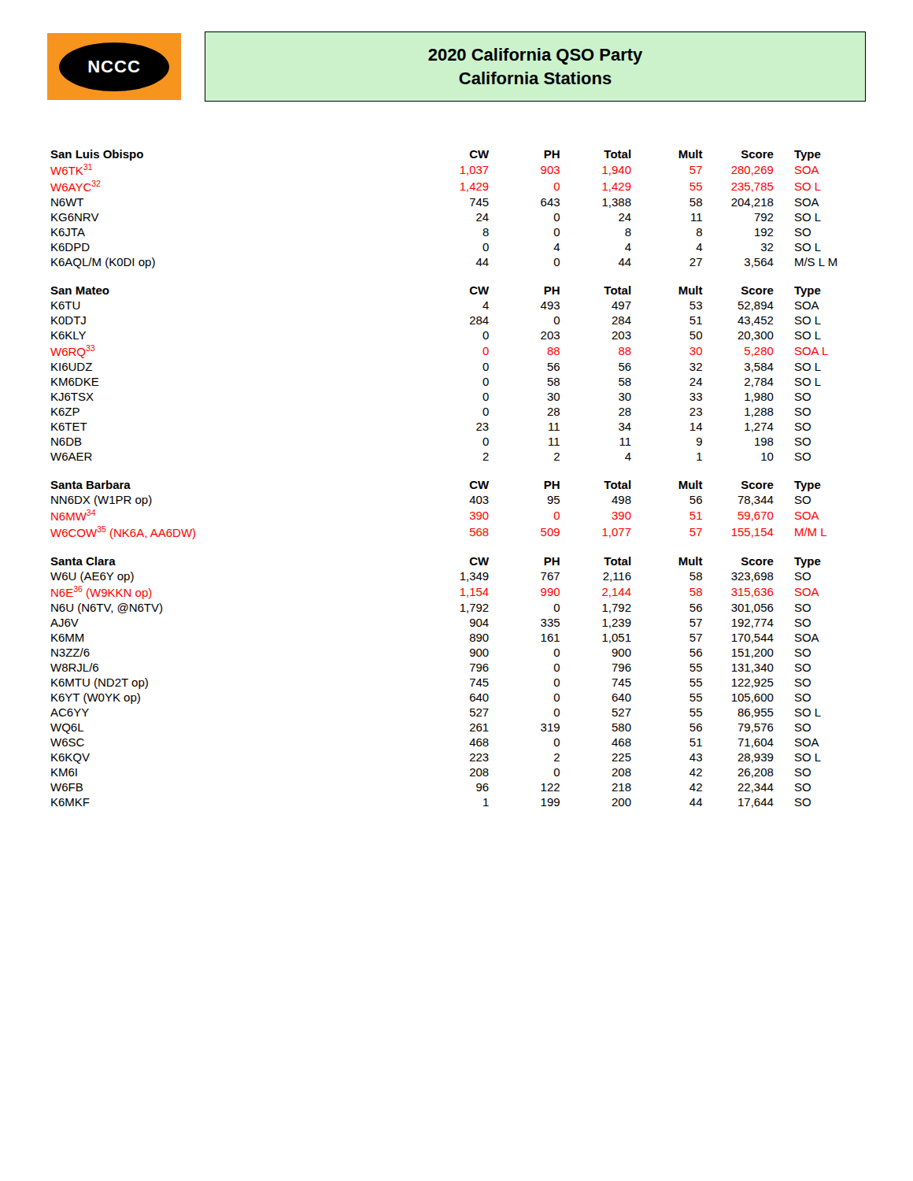NCCC
2020 California QSO Party
California Stations
| San Luis Obispo | CW | PH | Total | Mult | Score | Type |
| W6TK 31 | 1,037 | 903 | 1,940 | 57 | 280,269 | SOA |
| W6AYC 32 | 1,429 | 0 | 1,429 | 55 | 235,785 | SO L |
| N6WT | 745 | 643 | 1,388 | 58 | 204,218 | SOA |
| KG6NRV | 24 | 0 | 24 | 11 | 792 | SO L |
| K6JTA | 8 | 0 | 8 | 8 | 192 | SO |
| K6DPD | 0 | 4 | 4 | 4 | 32 | SO L |
| K6AQL/M (K0DI op) | 44 | 0 | 44 | 27 | 3,564 | M/S L M |
| San Mateo | CW | PH | Total | Mult | Score | Type |
| K6TU | 4 | 493 | 497 | 53 | 52,894 | SOA |
| K0DTJ | 284 | 0 | 284 | 51 | 43,452 | SO L |
| K6KLY | 0 | 203 | 203 | 50 | 20,300 | SO L |
| W6RQ 33 | 0 | 88 | 88 | 30 | 5,280 | SOA L |
| KI6UDZ | 0 | 56 | 56 | 32 | 3,584 | SO L |
| KM6DKE | 0 | 58 | 58 | 24 | 2,784 | SO L |
| KJ6TSX | 0 | 30 | 30 | 33 | 1,980 | SO |
| K6ZP | 0 | 28 | 28 | 23 | 1,288 | SO |
| K6TET | 23 | 11 | 34 | 14 | 1,274 | SO |
| N6DB | 0 | 11 | 11 | 9 | 198 | SO |
| W6AER | 2 | 2 | 4 | 1 | 10 | SO |
| Santa Barbara | CW | PH | Total | Mult | Score | Type |
| NN6DX (W1PR op) | 403 | 95 | 498 | 56 | 78,344 | SO |
| N6MW 34 | 390 | 0 | 390 | 51 | 59,670 | SOA |
| W6COW 35 (NK6A, AA6DW) | 568 | 509 | 1,077 | 57 | 155,154 | M/M L |
| Santa Clara | CW | PH | Total | Mult | Score | Type |
| W6U (AE6Y op) | 1,349 | 767 | 2,116 | 58 | 323,698 | SO |
| N6E 36 (W9KKN op) | 1,154 | 990 | 2,144 | 58 | 315,636 | SOA |
| N6U (N6TV, @N6TV) | 1,792 | 0 | 1,792 | 56 | 301,056 | SO |
| AJ6V | 904 | 335 | 1,239 | 57 | 192,774 | SO |
| K6MM | 890 | 161 | 1,051 | 57 | 170,544 | SOA |
| N3ZZ/6 | 900 | 0 | 900 | 56 | 151,200 | SO |
| W8RJL/6 | 796 | 0 | 796 | 55 | 131,340 | SO |
| K6MTU (ND2T op) | 745 | 0 | 745 | 55 | 122,925 | SO |
| K6YT (W0YK op) | 640 | 0 | 640 | 55 | 105,600 | SO |
| AC6YY | 527 | 0 | 527 | 55 | 86,955 | SO L |
| WQ6L | 261 | 319 | 580 | 56 | 79,576 | SO |
| W6SC | 468 | 0 | 468 | 51 | 71,604 | SOA |
| K6KQV | 223 | 2 | 225 | 43 | 28,939 | SO L |
| KM6I | 208 | 0 | 208 | 42 | 26,208 | SO |
| W6FB | 96 | 122 | 218 | 42 | 22,344 | SO |
| K6MKF | 1 | 199 | 200 | 44 | 17,644 | SO |